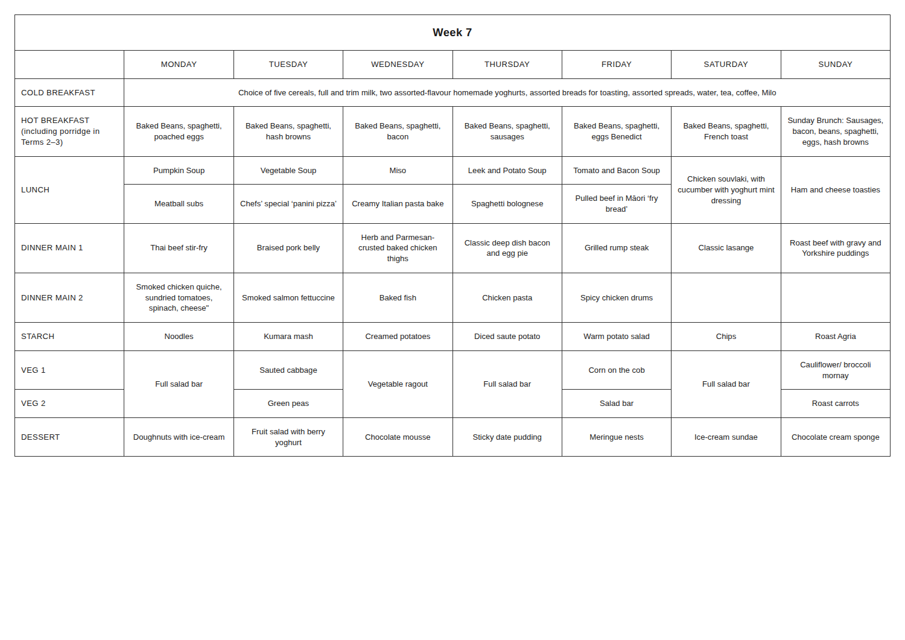Week 7
| | MONDAY | TUESDAY | WEDNESDAY | THURSDAY | FRIDAY | SATURDAY | SUNDAY |
| --- | --- | --- | --- | --- | --- | --- | --- |
| COLD BREAKFAST | Choice of five cereals, full and trim milk, two assorted-flavour homemade yoghurts, assorted breads for toasting, assorted spreads, water, tea, coffee, Milo |
| HOT BREAKFAST (including porridge in Terms 2–3) | Baked Beans, spaghetti, poached eggs | Baked Beans, spaghetti, hash browns | Baked Beans, spaghetti, bacon | Baked Beans, spaghetti, sausages | Baked Beans, spaghetti, eggs Benedict | Baked Beans, spaghetti, French toast | Sunday Brunch: Sausages, bacon, beans, spaghetti, eggs, hash browns |
| LUNCH | Pumpkin Soup | Vegetable Soup | Miso | Leek and Potato Soup | Tomato and Bacon Soup | Chicken souvlaki, with cucumber with yoghurt mint dressing | Ham and cheese toasties |
| Meatball subs | Chefs’ special ‘panini pizza’ | Creamy Italian pasta bake | Spaghetti bolognese | Pulled beef in Māori ‘fry bread’ |
| DINNER MAIN 1 | Thai beef stir-fry | Braised pork belly | Herb and Parmesan-crusted baked chicken thighs | Classic deep dish bacon and egg pie | Grilled rump steak | Classic lasange | Roast beef with gravy and Yorkshire puddings |
| DINNER MAIN 2 | Smoked chicken quiche, sundried tomatoes, spinach, cheese" | Smoked salmon fettuccine | Baked fish | Chicken pasta | Spicy chicken drums | | |
| STARCH | Noodles | Kumara mash | Creamed potatoes | Diced saute potato | Warm potato salad | Chips | Roast Agria |
| VEG 1 | Full salad bar | Sauted cabbage | Vegetable ragout | Full salad bar | Corn on the cob | Full salad bar | Cauliflower/ broccoli mornay |
| VEG 2 | Green peas | Salad bar | Roast carrots |
| DESSERT | Doughnuts with ice-cream | Fruit salad with berry yoghurt | Chocolate mousse | Sticky date pudding | Meringue nests | Ice-cream sundae | Chocolate cream sponge |